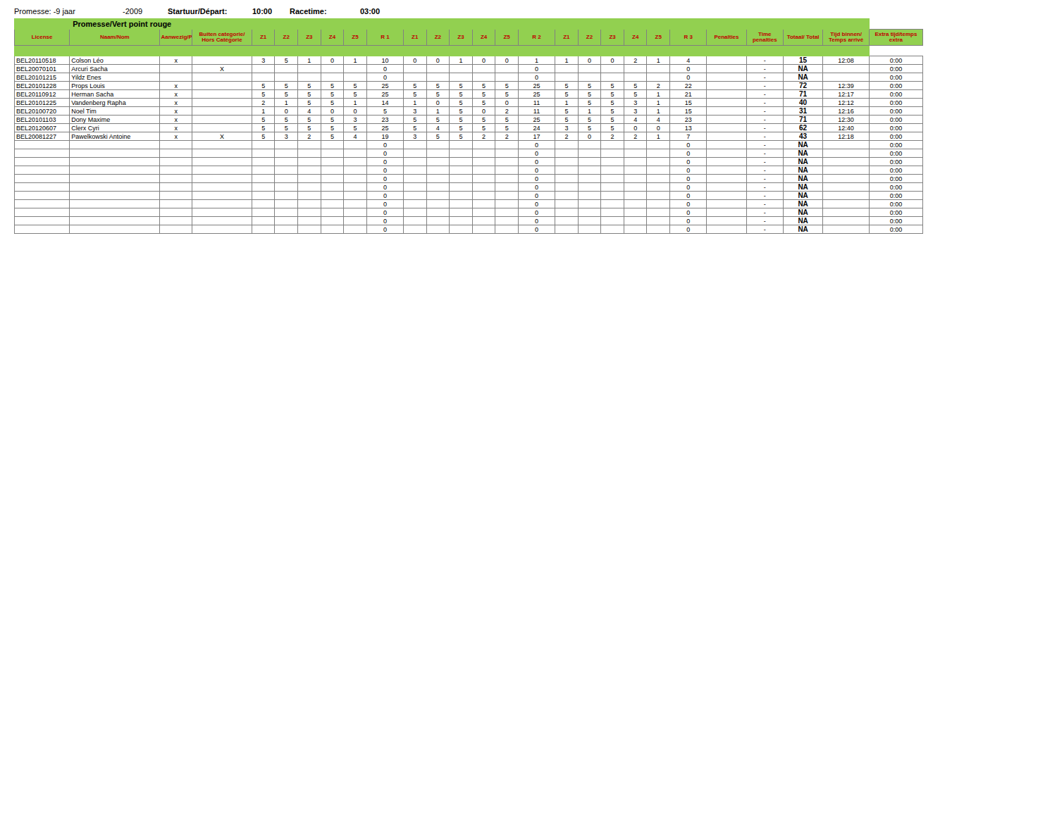Promesse: -9 jaar -2009 Startuur/Départ: 10:00 Racetime: 03:00
| | Promesse/Vert point rouge | |
| License | Naam/Nom | Aanwezig/Présent | Buiten categorie/ Hors Catégorie | Z1 | Z2 | Z3 | Z4 | Z5 | R 1 | Z1 | Z2 | Z3 | Z4 | Z5 | R 2 | Z1 | Z2 | Z3 | Z4 | Z5 | R 3 | Penalties | Time penalties | Totaal/ Total | Tijd binnen/ Temps arrivé | Extra tijd/temps extra |
| BEL20110518 | Colson Léo | x | | 3 | 5 | 1 | 0 | 1 | 10 | 0 | 0 | 1 | 0 | 0 | 1 | 1 | 0 | 0 | 2 | 1 | 4 | | - | 15 | 12:08 | 0:00 |
| BEL20070101 | Arcuri Sacha | | X | | | | | | 0 | | | | | | 0 | | | | | | 0 | | - | NA | | 0:00 |
| BEL20101215 | Yildz Enes | | | | | | | | 0 | | | | | | 0 | | | | | | 0 | | - | NA | | 0:00 |
| BEL20101228 | Props Louis | x | | 5 | 5 | 5 | 5 | 5 | 25 | 5 | 5 | 5 | 5 | 5 | 25 | 5 | 5 | 5 | 5 | 2 | 22 | | - | 72 | 12:39 | 0:00 |
| BEL20110912 | Herman Sacha | x | | 5 | 5 | 5 | 5 | 5 | 25 | 5 | 5 | 5 | 5 | 5 | 25 | 5 | 5 | 5 | 5 | 1 | 21 | | - | 71 | 12:17 | 0:00 |
| BEL20101225 | Vandenberg Rapha | x | | 2 | 1 | 5 | 5 | 1 | 14 | 1 | 0 | 5 | 5 | 0 | 11 | 1 | 5 | 5 | 3 | 1 | 15 | | - | 40 | 12:12 | 0:00 |
| BEL20100720 | Noel Tim | x | | 1 | 0 | 4 | 0 | 0 | 5 | 3 | 1 | 5 | 0 | 2 | 11 | 5 | 1 | 5 | 3 | 1 | 15 | | - | 31 | 12:16 | 0:00 |
| BEL20101103 | Dony Maxime | x | | 5 | 5 | 5 | 5 | 3 | 23 | 5 | 5 | 5 | 5 | 5 | 25 | 5 | 5 | 5 | 4 | 4 | 23 | | - | 71 | 12:30 | 0:00 |
| BEL20120607 | Clerx Cyri | x | | 5 | 5 | 5 | 5 | 5 | 25 | 5 | 4 | 5 | 5 | 5 | 24 | 3 | 5 | 5 | 0 | 0 | 13 | | - | 62 | 12:40 | 0:00 |
| BEL20081227 | Pawelkowski Antoine | x | X | 5 | 3 | 2 | 5 | 4 | 19 | 3 | 5 | 5 | 2 | 2 | 17 | 2 | 0 | 2 | 2 | 1 | 7 | | - | 43 | 12:18 | 0:00 |
| | | | | | | | | | 0 | | | | | | 0 | | | | | | 0 | | - | NA | | 0:00 |
| | | | | | | | | | 0 | | | | | | 0 | | | | | | 0 | | - | NA | | 0:00 |
| | | | | | | | | | 0 | | | | | | 0 | | | | | | 0 | | - | NA | | 0:00 |
| | | | | | | | | | 0 | | | | | | 0 | | | | | | 0 | | - | NA | | 0:00 |
| | | | | | | | | | 0 | | | | | | 0 | | | | | | 0 | | - | NA | | 0:00 |
| | | | | | | | | | 0 | | | | | | 0 | | | | | | 0 | | - | NA | | 0:00 |
| | | | | | | | | | 0 | | | | | | 0 | | | | | | 0 | | - | NA | | 0:00 |
| | | | | | | | | | 0 | | | | | | 0 | | | | | | 0 | | - | NA | | 0:00 |
| | | | | | | | | | 0 | | | | | | 0 | | | | | | 0 | | - | NA | | 0:00 |
| | | | | | | | | | 0 | | | | | | 0 | | | | | | 0 | | - | NA | | 0:00 |
| | | | | | | | | | 0 | | | | | | 0 | | | | | | 0 | | - | NA | | 0:00 |